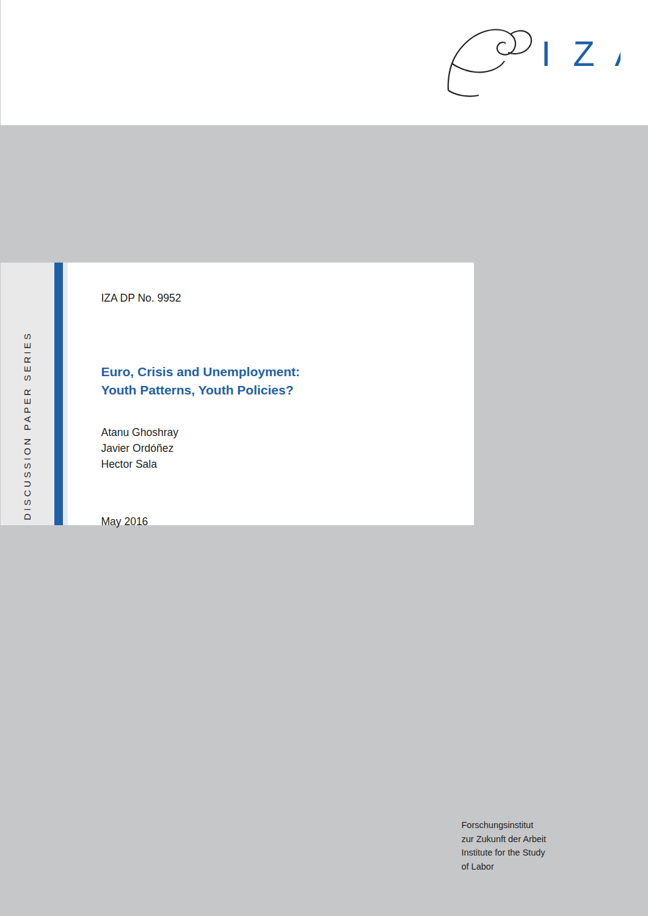I Z A
DISCUSSION PAPER SERIES
IZA DP No. 9952
Euro, Crisis and Unemployment:
Youth Patterns, Youth Policies?
Atanu Ghoshray
Javier Ordóñez
Hector Sala
May 2016
Forschungsinstitut
zur Zukunft der Arbeit
Institute for the Study
of Labor